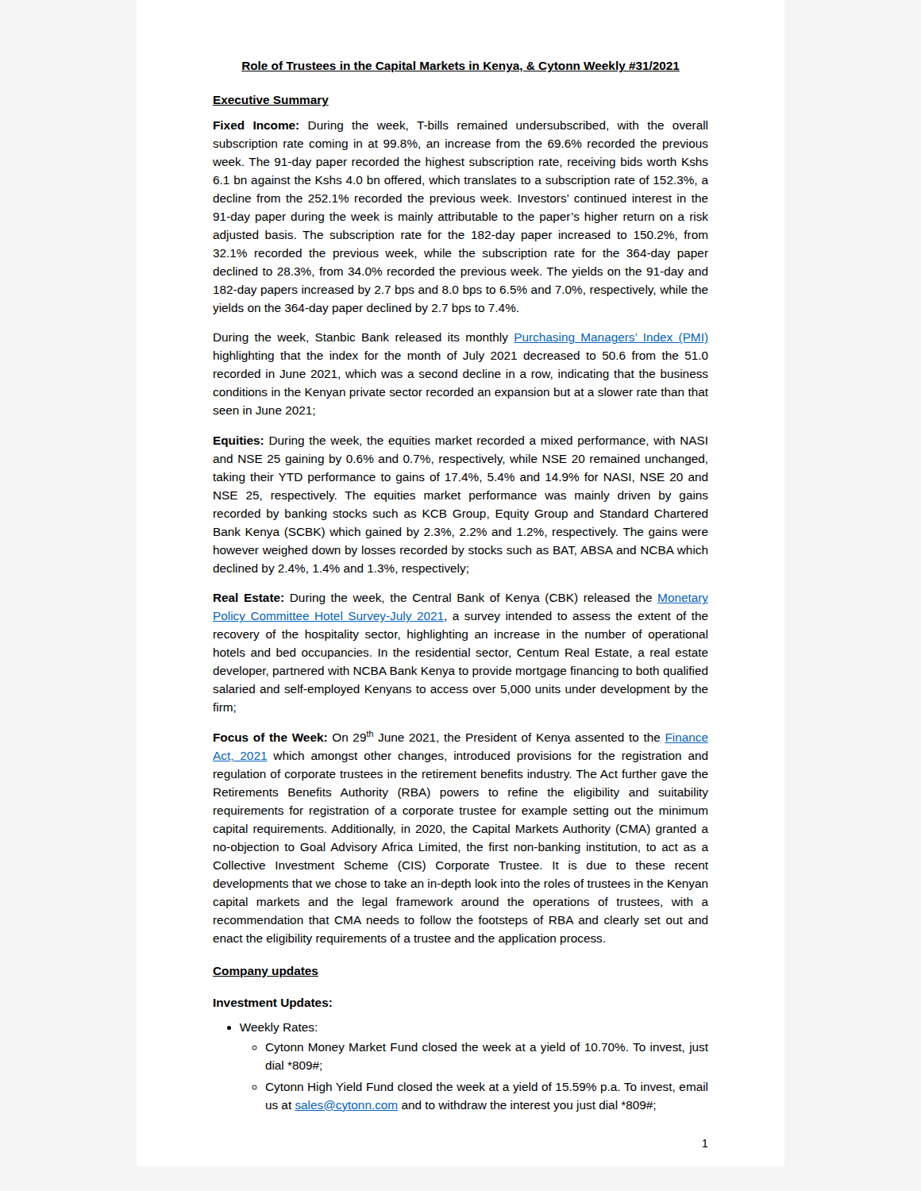Role of Trustees in the Capital Markets in Kenya, & Cytonn Weekly #31/2021
Executive Summary
Fixed Income: During the week, T-bills remained undersubscribed, with the overall subscription rate coming in at 99.8%, an increase from the 69.6% recorded the previous week. The 91-day paper recorded the highest subscription rate, receiving bids worth Kshs 6.1 bn against the Kshs 4.0 bn offered, which translates to a subscription rate of 152.3%, a decline from the 252.1% recorded the previous week. Investors’ continued interest in the 91-day paper during the week is mainly attributable to the paper’s higher return on a risk adjusted basis. The subscription rate for the 182-day paper increased to 150.2%, from 32.1% recorded the previous week, while the subscription rate for the 364-day paper declined to 28.3%, from 34.0% recorded the previous week. The yields on the 91-day and 182-day papers increased by 2.7 bps and 8.0 bps to 6.5% and 7.0%, respectively, while the yields on the 364-day paper declined by 2.7 bps to 7.4%.
During the week, Stanbic Bank released its monthly Purchasing Managers’ Index (PMI) highlighting that the index for the month of July 2021 decreased to 50.6 from the 51.0 recorded in June 2021, which was a second decline in a row, indicating that the business conditions in the Kenyan private sector recorded an expansion but at a slower rate than that seen in June 2021;
Equities: During the week, the equities market recorded a mixed performance, with NASI and NSE 25 gaining by 0.6% and 0.7%, respectively, while NSE 20 remained unchanged, taking their YTD performance to gains of 17.4%, 5.4% and 14.9% for NASI, NSE 20 and NSE 25, respectively. The equities market performance was mainly driven by gains recorded by banking stocks such as KCB Group, Equity Group and Standard Chartered Bank Kenya (SCBK) which gained by 2.3%, 2.2% and 1.2%, respectively. The gains were however weighed down by losses recorded by stocks such as BAT, ABSA and NCBA which declined by 2.4%, 1.4% and 1.3%, respectively;
Real Estate: During the week, the Central Bank of Kenya (CBK) released the Monetary Policy Committee Hotel Survey-July 2021, a survey intended to assess the extent of the recovery of the hospitality sector, highlighting an increase in the number of operational hotels and bed occupancies. In the residential sector, Centum Real Estate, a real estate developer, partnered with NCBA Bank Kenya to provide mortgage financing to both qualified salaried and self-employed Kenyans to access over 5,000 units under development by the firm;
Focus of the Week: On 29th June 2021, the President of Kenya assented to the Finance Act, 2021 which amongst other changes, introduced provisions for the registration and regulation of corporate trustees in the retirement benefits industry. The Act further gave the Retirements Benefits Authority (RBA) powers to refine the eligibility and suitability requirements for registration of a corporate trustee for example setting out the minimum capital requirements. Additionally, in 2020, the Capital Markets Authority (CMA) granted a no-objection to Goal Advisory Africa Limited, the first non-banking institution, to act as a Collective Investment Scheme (CIS) Corporate Trustee. It is due to these recent developments that we chose to take an in-depth look into the roles of trustees in the Kenyan capital markets and the legal framework around the operations of trustees, with a recommendation that CMA needs to follow the footsteps of RBA and clearly set out and enact the eligibility requirements of a trustee and the application process.
Company updates
Investment Updates:
Weekly Rates:
Cytonn Money Market Fund closed the week at a yield of 10.70%. To invest, just dial *809#;
Cytonn High Yield Fund closed the week at a yield of 15.59% p.a. To invest, email us at sales@cytonn.com and to withdraw the interest you just dial *809#;
1